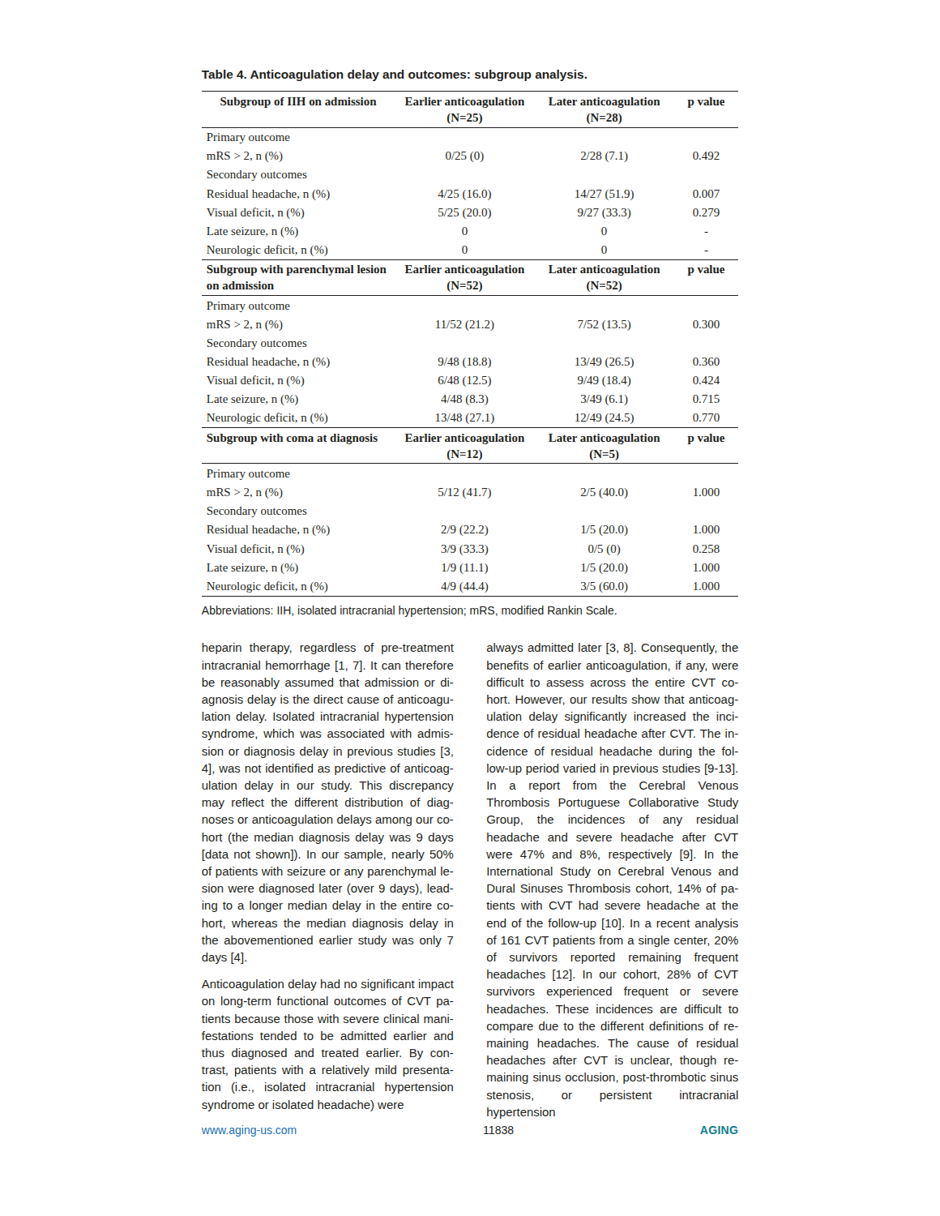Table 4. Anticoagulation delay and outcomes: subgroup analysis.
| Subgroup of IIH on admission | Earlier anticoagulation (N=25) | Later anticoagulation (N=28) | p value |
| --- | --- | --- | --- |
| Primary outcome | | | |
| mRS > 2, n (%) | 0/25 (0) | 2/28 (7.1) | 0.492 |
| Secondary outcomes | | | |
| Residual headache, n (%) | 4/25 (16.0) | 14/27 (51.9) | 0.007 |
| Visual deficit, n (%) | 5/25 (20.0) | 9/27 (33.3) | 0.279 |
| Late seizure, n (%) | 0 | 0 | - |
| Neurologic deficit, n (%) | 0 | 0 | - |
| Subgroup with parenchymal lesion on admission | Earlier anticoagulation (N=52) | Later anticoagulation (N=52) | p value |
| Primary outcome | | | |
| mRS > 2, n (%) | 11/52 (21.2) | 7/52 (13.5) | 0.300 |
| Secondary outcomes | | | |
| Residual headache, n (%) | 9/48 (18.8) | 13/49 (26.5) | 0.360 |
| Visual deficit, n (%) | 6/48 (12.5) | 9/49 (18.4) | 0.424 |
| Late seizure, n (%) | 4/48 (8.3) | 3/49 (6.1) | 0.715 |
| Neurologic deficit, n (%) | 13/48 (27.1) | 12/49 (24.5) | 0.770 |
| Subgroup with coma at diagnosis | Earlier anticoagulation (N=12) | Later anticoagulation (N=5) | p value |
| Primary outcome | | | |
| mRS > 2, n (%) | 5/12 (41.7) | 2/5 (40.0) | 1.000 |
| Secondary outcomes | | | |
| Residual headache, n (%) | 2/9 (22.2) | 1/5 (20.0) | 1.000 |
| Visual deficit, n (%) | 3/9 (33.3) | 0/5 (0) | 0.258 |
| Late seizure, n (%) | 1/9 (11.1) | 1/5 (20.0) | 1.000 |
| Neurologic deficit, n (%) | 4/9 (44.4) | 3/5 (60.0) | 1.000 |
Abbreviations: IIH, isolated intracranial hypertension; mRS, modified Rankin Scale.
heparin therapy, regardless of pre-treatment intracranial hemorrhage [1, 7]. It can therefore be reasonably assumed that admission or diagnosis delay is the direct cause of anticoagulation delay. Isolated intracranial hypertension syndrome, which was associated with admission or diagnosis delay in previous studies [3, 4], was not identified as predictive of anticoagulation delay in our study. This discrepancy may reflect the different distribution of diagnoses or anticoagulation delays among our cohort (the median diagnosis delay was 9 days [data not shown]). In our sample, nearly 50% of patients with seizure or any parenchymal lesion were diagnosed later (over 9 days), leading to a longer median delay in the entire cohort, whereas the median diagnosis delay in the abovementioned earlier study was only 7 days [4].
Anticoagulation delay had no significant impact on long-term functional outcomes of CVT patients because those with severe clinical manifestations tended to be admitted earlier and thus diagnosed and treated earlier. By contrast, patients with a relatively mild presentation (i.e., isolated intracranial hypertension syndrome or isolated headache) were
always admitted later [3, 8]. Consequently, the benefits of earlier anticoagulation, if any, were difficult to assess across the entire CVT cohort. However, our results show that anticoagulation delay significantly increased the incidence of residual headache after CVT. The incidence of residual headache during the follow-up period varied in previous studies [9-13]. In a report from the Cerebral Venous Thrombosis Portuguese Collaborative Study Group, the incidences of any residual headache and severe headache after CVT were 47% and 8%, respectively [9]. In the International Study on Cerebral Venous and Dural Sinuses Thrombosis cohort, 14% of patients with CVT had severe headache at the end of the follow-up [10]. In a recent analysis of 161 CVT patients from a single center, 20% of survivors reported remaining frequent headaches [12]. In our cohort, 28% of CVT survivors experienced frequent or severe headaches. These incidences are difficult to compare due to the different definitions of remaining headaches. The cause of residual headaches after CVT is unclear, though remaining sinus occlusion, post-thrombotic sinus stenosis, or persistent intracranial hypertension
www.aging-us.com 11838 AGING